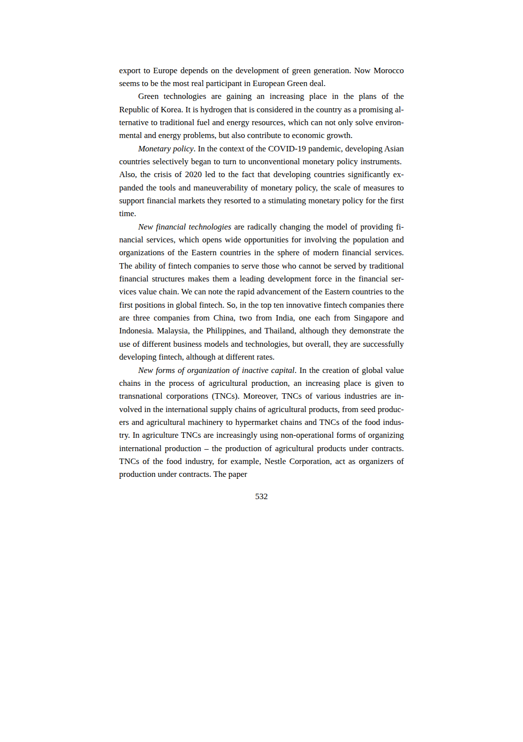export to Europe depends on the development of green generation. Now Morocco seems to be the most real participant in European Green deal.
Green technologies are gaining an increasing place in the plans of the Republic of Korea. It is hydrogen that is considered in the country as a promising alternative to traditional fuel and energy resources, which can not only solve environmental and energy problems, but also contribute to economic growth.
Monetary policy. In the context of the COVID-19 pandemic, developing Asian countries selectively began to turn to unconventional monetary policy instruments. Also, the crisis of 2020 led to the fact that developing countries significantly expanded the tools and maneuverability of monetary policy, the scale of measures to support financial markets they resorted to a stimulating monetary policy for the first time.
New financial technologies are radically changing the model of providing financial services, which opens wide opportunities for involving the population and organizations of the Eastern countries in the sphere of modern financial services. The ability of fintech companies to serve those who cannot be served by traditional financial structures makes them a leading development force in the financial services value chain. We can note the rapid advancement of the Eastern countries to the first positions in global fintech. So, in the top ten innovative fintech companies there are three companies from China, two from India, one each from Singapore and Indonesia. Malaysia, the Philippines, and Thailand, although they demonstrate the use of different business models and technologies, but overall, they are successfully developing fintech, although at different rates.
New forms of organization of inactive capital. In the creation of global value chains in the process of agricultural production, an increasing place is given to transnational corporations (TNCs). Moreover, TNCs of various industries are involved in the international supply chains of agricultural products, from seed producers and agricultural machinery to hypermarket chains and TNCs of the food industry. In agriculture TNCs are increasingly using non-operational forms of organizing international production – the production of agricultural products under contracts. TNCs of the food industry, for example, Nestle Corporation, act as organizers of production under contracts. The paper
532